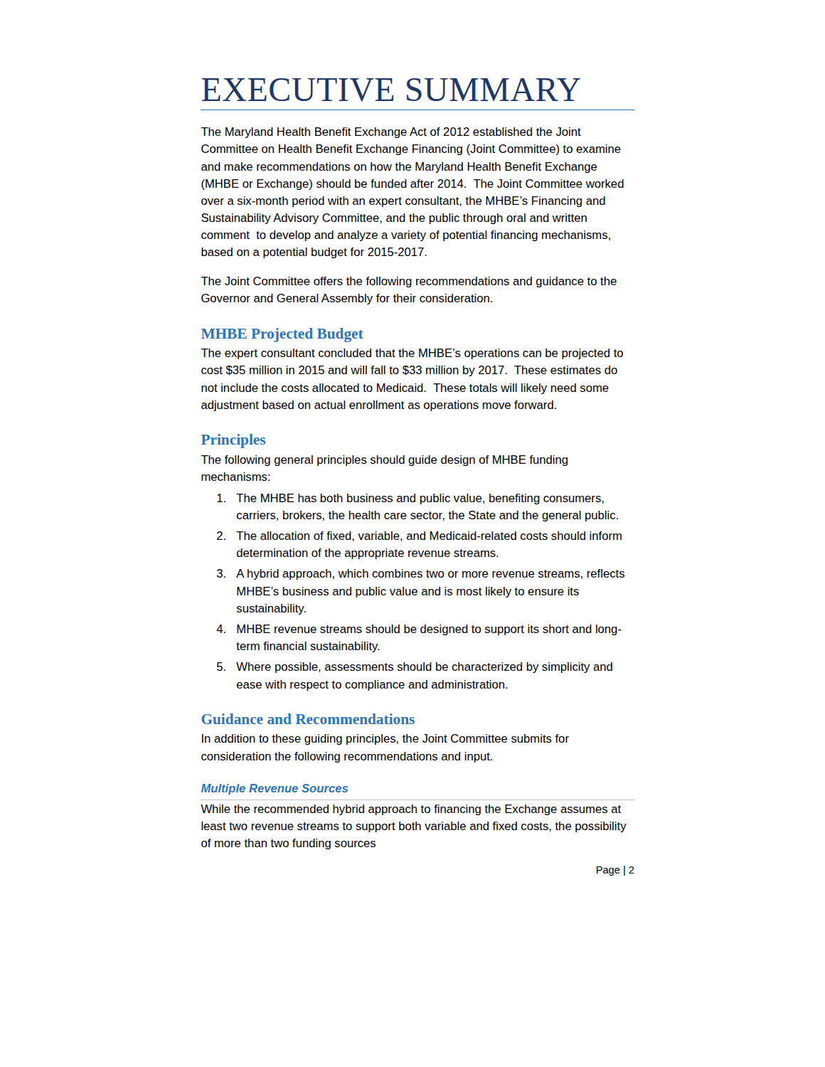EXECUTIVE SUMMARY
The Maryland Health Benefit Exchange Act of 2012 established the Joint Committee on Health Benefit Exchange Financing (Joint Committee) to examine and make recommendations on how the Maryland Health Benefit Exchange (MHBE or Exchange) should be funded after 2014. The Joint Committee worked over a six-month period with an expert consultant, the MHBE’s Financing and Sustainability Advisory Committee, and the public through oral and written comment to develop and analyze a variety of potential financing mechanisms, based on a potential budget for 2015-2017.
The Joint Committee offers the following recommendations and guidance to the Governor and General Assembly for their consideration.
MHBE Projected Budget
The expert consultant concluded that the MHBE’s operations can be projected to cost $35 million in 2015 and will fall to $33 million by 2017. These estimates do not include the costs allocated to Medicaid. These totals will likely need some adjustment based on actual enrollment as operations move forward.
Principles
The following general principles should guide design of MHBE funding mechanisms:
The MHBE has both business and public value, benefiting consumers, carriers, brokers, the health care sector, the State and the general public.
The allocation of fixed, variable, and Medicaid-related costs should inform determination of the appropriate revenue streams.
A hybrid approach, which combines two or more revenue streams, reflects MHBE’s business and public value and is most likely to ensure its sustainability.
MHBE revenue streams should be designed to support its short and long-term financial sustainability.
Where possible, assessments should be characterized by simplicity and ease with respect to compliance and administration.
Guidance and Recommendations
In addition to these guiding principles, the Joint Committee submits for consideration the following recommendations and input.
Multiple Revenue Sources
While the recommended hybrid approach to financing the Exchange assumes at least two revenue streams to support both variable and fixed costs, the possibility of more than two funding sources
Page | 2